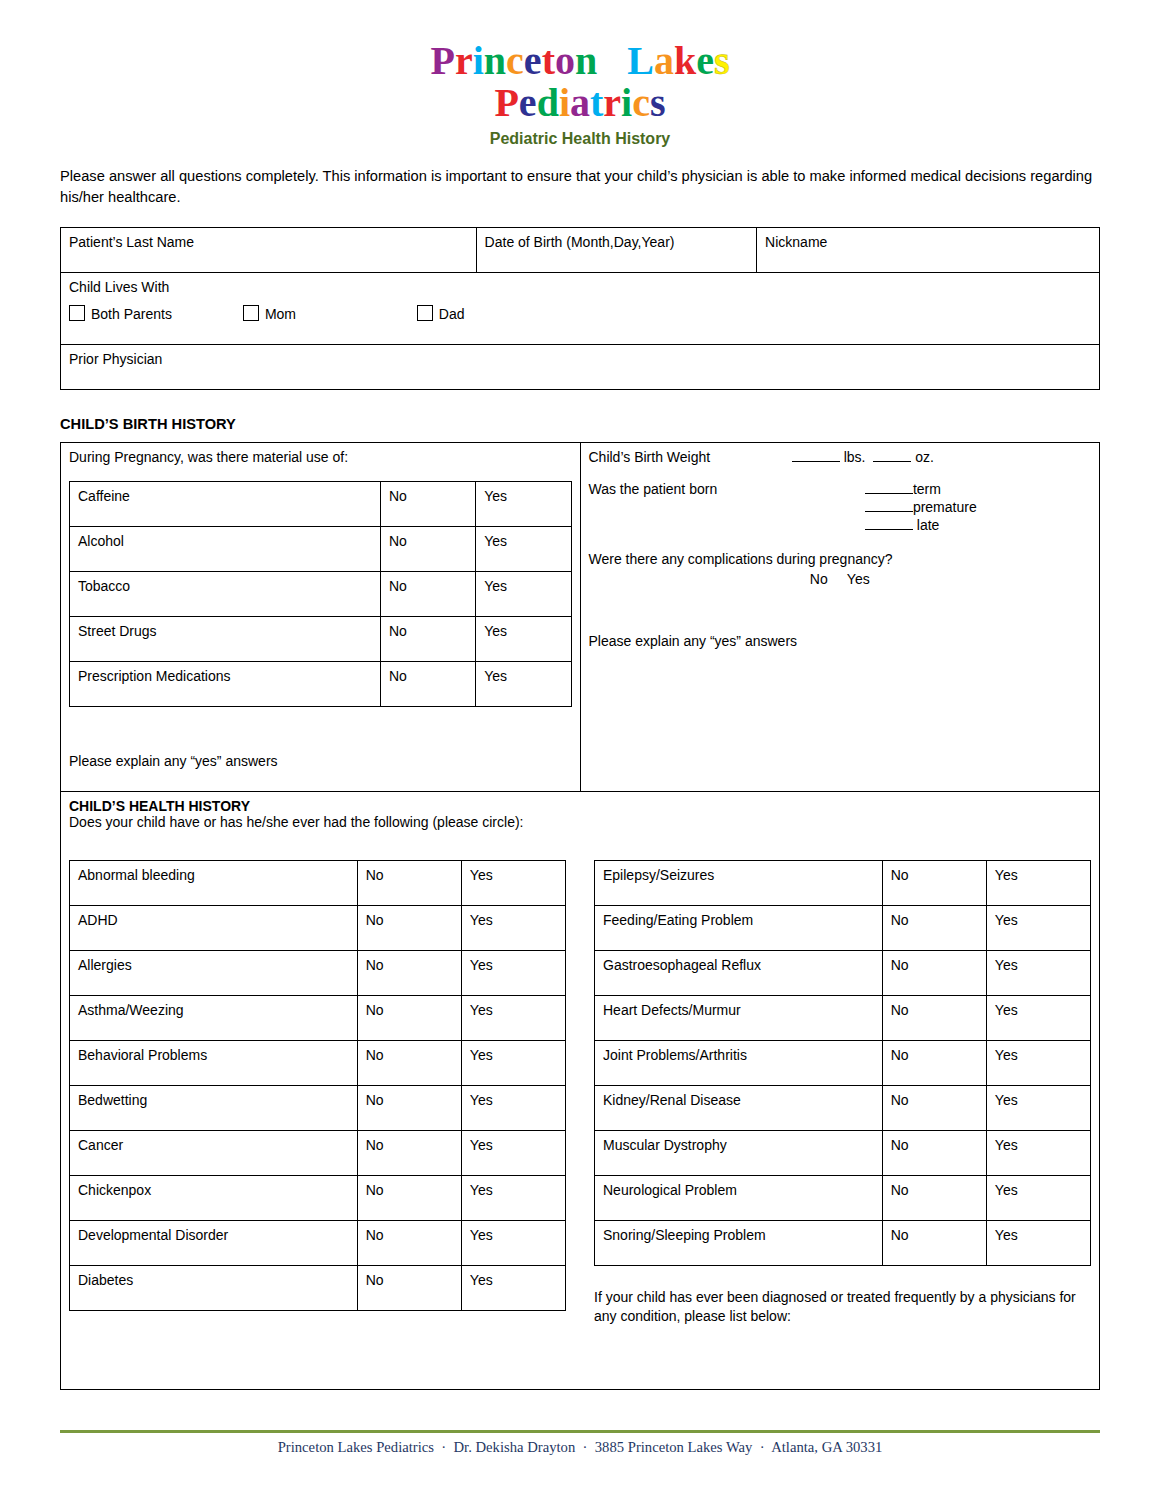Princeton Lakes
Pediatrics
Pediatric Health History
Please answer all questions completely. This information is important to ensure that your child’s physician is able to make informed medical decisions regarding his/her healthcare.
| Patient’s Last Name | Date of Birth (Month,Day,Year) | Nickname |
| Child Lives With Both Parents Mom Dad |
| Prior Physician |
CHILD’S BIRTH HISTORY
| During Pregnancy, was there material use of: / Caffeine / No / Yes / / Alcohol / No / Yes / / Tobacco / No / Yes / / Street Drugs / No / Yes / / Prescription Medications / No / Yes / Please explain any “yes” answers | Child’s Birth Weight lbs. oz. / Was the patient born / term premature late / Were there any complications during pregnancy? No Yes Please explain any “yes” answers |
| CHILD’S HEALTH HISTORY Does your child have or has he/she ever had the following (please circle): / / Abnormal bleeding / No / Yes / / ADHD / No / Yes / / Allergies / No / Yes / / Asthma/Weezing / No / Yes / / Behavioral Problems / No / Yes / / Bedwetting / No / Yes / / Cancer / No / Yes / / Chickenpox / No / Yes / / Developmental Disorder / No / Yes / / Diabetes / No / Yes / / / Epilepsy/Seizures / No / Yes / / Feeding/Eating Problem / No / Yes / / Gastroesophageal Reflux / No / Yes / / Heart Defects/Murmur / No / Yes / / Joint Problems/Arthritis / No / Yes / / Kidney/Renal Disease / No / Yes / / Muscular Dystrophy / No / Yes / / Neurological Problem / No / Yes / / Snoring/Sleeping Problem / No / Yes / If your child has ever been diagnosed or treated frequently by a physicians for any condition, please list below: / |
Princeton Lakes Pediatrics · Dr. Dekisha Drayton · 3885 Princeton Lakes Way · Atlanta, GA 30331